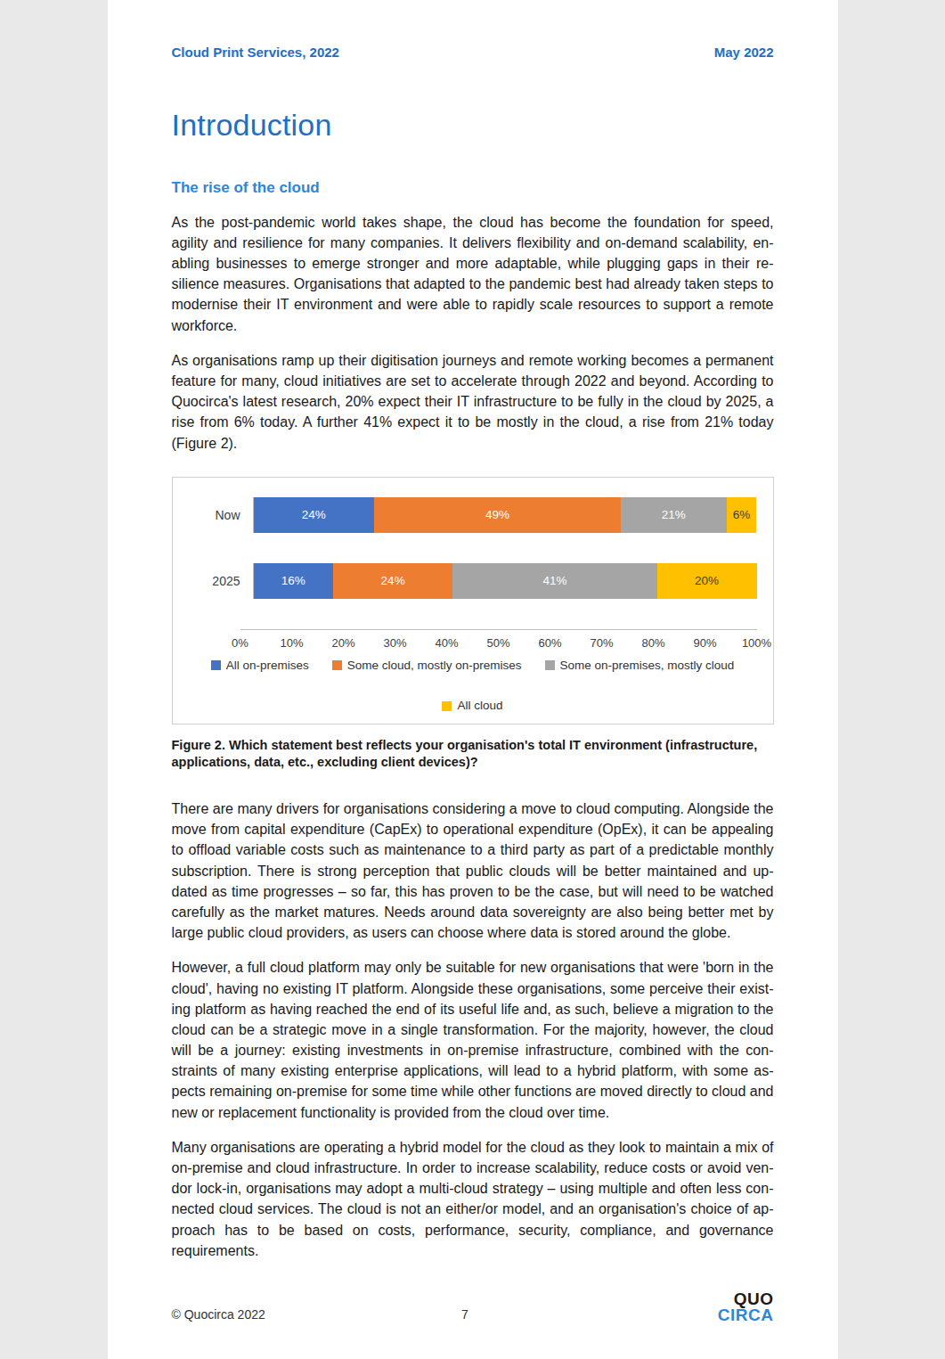Cloud Print Services, 2022 May 2022
Introduction
The rise of the cloud
As the post-pandemic world takes shape, the cloud has become the foundation for speed, agility and resilience for many companies. It delivers flexibility and on-demand scalability, enabling businesses to emerge stronger and more adaptable, while plugging gaps in their resilience measures. Organisations that adapted to the pandemic best had already taken steps to modernise their IT environment and were able to rapidly scale resources to support a remote workforce.
As organisations ramp up their digitisation journeys and remote working becomes a permanent feature for many, cloud initiatives are set to accelerate through 2022 and beyond. According to Quocirca's latest research, 20% expect their IT infrastructure to be fully in the cloud by 2025, a rise from 6% today. A further 41% expect it to be mostly in the cloud, a rise from 21% today (Figure 2).
Now
24%
49%
21%
6%
2025
16%
24%
41%
20%
0% 10%
20%
30%
40%
50%
60%
70%
80%
90%
100%
All on-premises
Some cloud, mostly on-premises
Some on-premises, mostly cloud
All cloud
Figure 2. Which statement best reflects your organisation's total IT environment (infrastructure, applications, data, etc., excluding client devices)?
There are many drivers for organisations considering a move to cloud computing. Alongside the move from capital expenditure (CapEx) to operational expenditure (OpEx), it can be appealing to offload variable costs such as maintenance to a third party as part of a predictable monthly subscription. There is strong perception that public clouds will be better maintained and updated as time progresses – so far, this has proven to be the case, but will need to be watched carefully as the market matures. Needs around data sovereignty are also being better met by large public cloud providers, as users can choose where data is stored around the globe.
However, a full cloud platform may only be suitable for new organisations that were 'born in the cloud', having no existing IT platform. Alongside these organisations, some perceive their existing platform as having reached the end of its useful life and, as such, believe a migration to the cloud can be a strategic move in a single transformation. For the majority, however, the cloud will be a journey: existing investments in on-premise infrastructure, combined with the constraints of many existing enterprise applications, will lead to a hybrid platform, with some aspects remaining on-premise for some time while other functions are moved directly to cloud and new or replacement functionality is provided from the cloud over time.
Many organisations are operating a hybrid model for the cloud as they look to maintain a mix of on-premise and cloud infrastructure. In order to increase scalability, reduce costs or avoid vendor lock-in, organisations may adopt a multi-cloud strategy – using multiple and often less connected cloud services. The cloud is not an either/or model, and an organisation's choice of approach has to be based on costs, performance, security, compliance, and governance requirements.
© Quocirca 2022 7 QUO
CIRCA